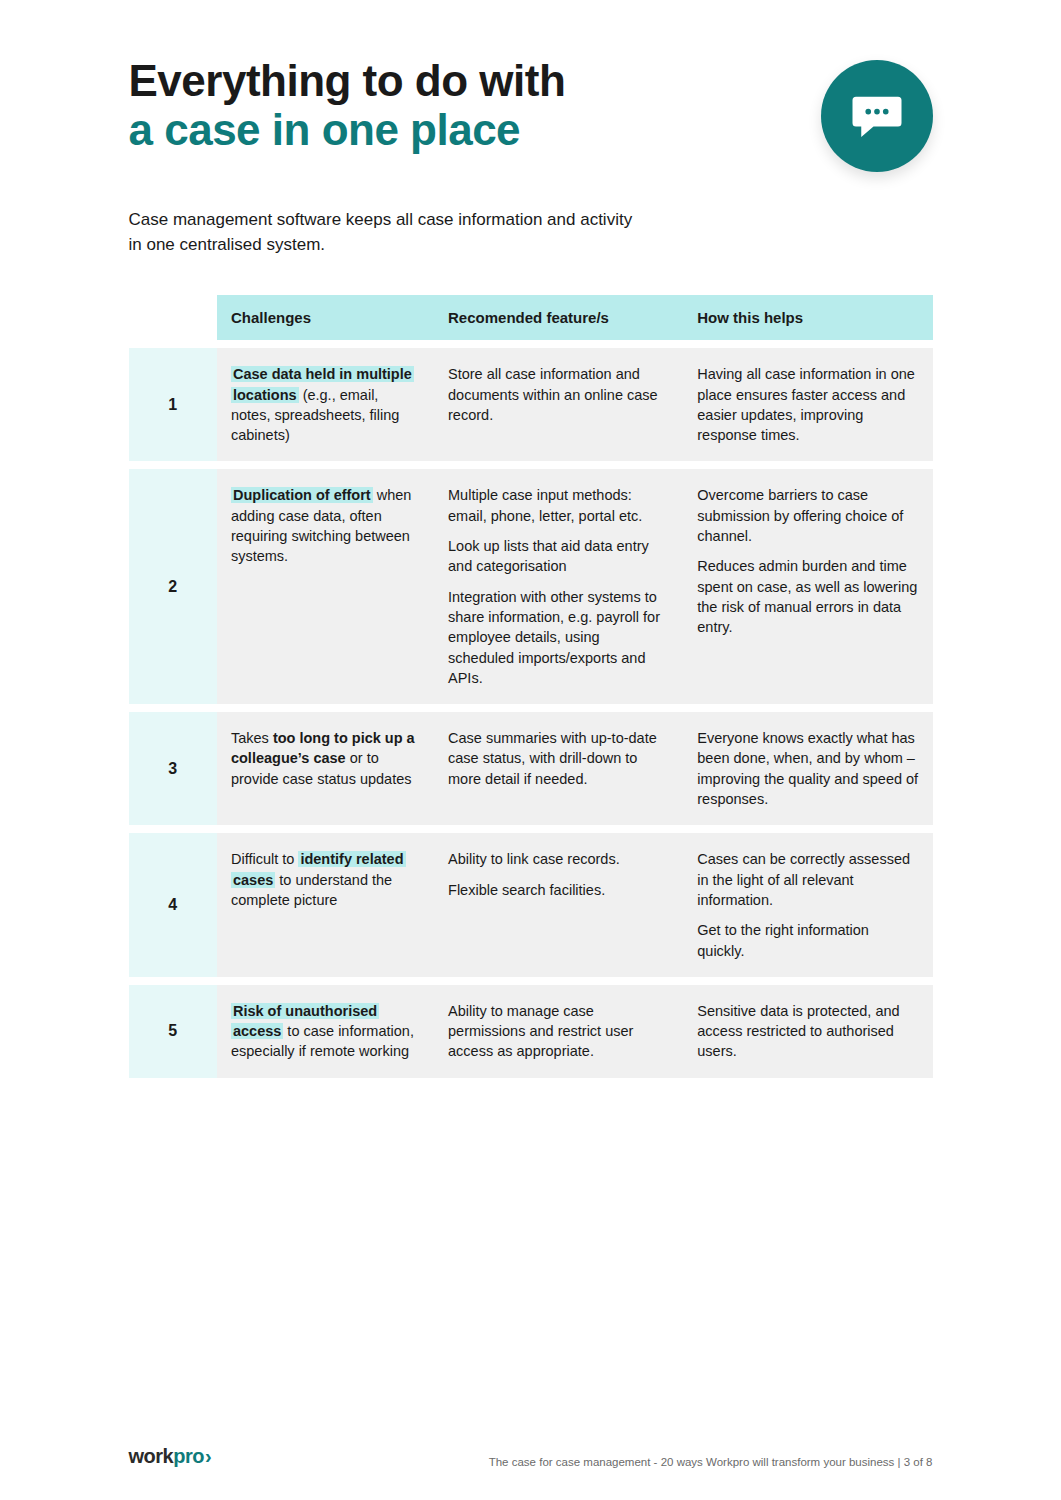Everything to do witha case in one place
Case management software keeps all case information and activity in one centralised system.
| | Challenges | Recomended feature/s | How this helps |
| --- | --- | --- | --- |
| 1 | Case data held in multiple locations (e.g., email, notes, spreadsheets, filing cabinets) | Store all case information and documents within an online case record. | Having all case information in one place ensures faster access and easier updates, improving response times. |
| 2 | Duplication of effort when adding case data, often requiring switching between systems. | Multiple case input methods: email, phone, letter, portal etc. Look up lists that aid data entry and categorisation Integration with other systems to share information, e.g. payroll for employee details, using scheduled imports/exports and APIs. | Overcome barriers to case submission by offering choice of channel. Reduces admin burden and time spent on case, as well as lowering the risk of manual errors in data entry. |
| 3 | Takes too long to pick up a colleague’s case or to provide case status updates | Case summaries with up-to-date case status, with drill-down to more detail if needed. | Everyone knows exactly what has been done, when, and by whom – improving the quality and speed of responses. |
| 4 | Difficult to identify related cases to understand the complete picture | Ability to link case records. Flexible search facilities. | Cases can be correctly assessed in the light of all relevant information. Get to the right information quickly. |
| 5 | Risk of unauthorised access to case information, especially if remote working | Ability to manage case permissions and restrict user access as appropriate. | Sensitive data is protected, and access restricted to authorised users. |
work pro›
The case for case management - 20 ways Workpro will transform your business | 3 of 8